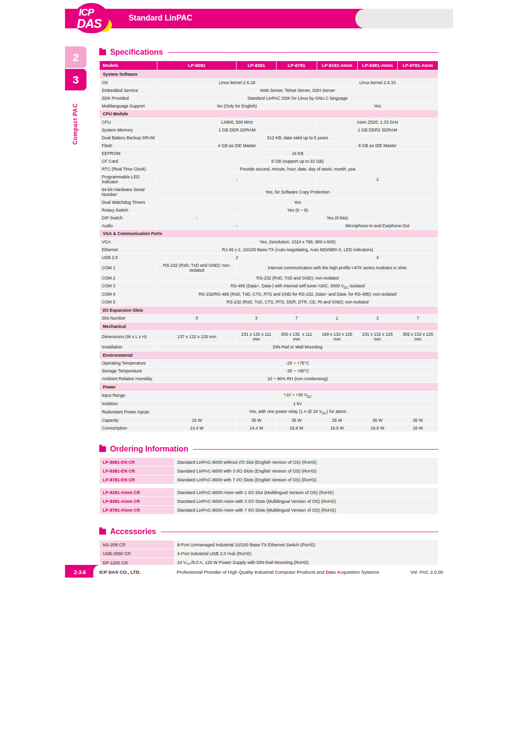Standard LinPAC
ICP
DAS
2
3
Compact PAC
Specifications
| Models | LP-8081 | LP-8381 | LP-8781 | LP-8181-Atom | LP-8381-Atom | LP-8781-Atom |
| --- | --- | --- | --- | --- | --- | --- |
| System Software |
| OS | Linux kernel 2.6.18 | Linux kernel 2.6.33 |
| Embedded Service | Web Server, Telnet Server, SSH Server |
| SDK Provided | Standard LinPAC SDK for Linux by GNU C language |
| Multilanguage Support | No (Only for English) | Yes |
| CPU Module |
| CPU | LX800, 500 MHz | Atom Z520, 1.33 GHz |
| System Memory | 1 GB DDR SDRAM | 1 GB DDR2 SDRAM |
| Dual Battery Backup SRAM | 512 KB; data valid up to 5 years |
| Flash | 4 GB as IDE Master | 8 GB as IDE Master |
| EEPROM | 16 KB |
| CF Card | 8 GB (support up to 32 GB) |
| RTC (Real Time Clock) | Provide second, minute, hour, date, day of week, month, yea |
| Programmable LED Indicator | - | 2 |
| 64-bit Hardware Serial Number | Yes, for Software Copy Protection |
| Dual Watchdog Timers | Yes |
| Rotary Switch | Yes (0 ~ 9) |
| DIP Switch | - | Yes (8 bits) |
| Audio | - | Microphone-In and Earphone-Out |
| VGA & Communication Ports |
| VGA | Yes, (resolution: 1024 x 768, 800 x 600) |
| Ethernet | RJ-45 x 2, 10/100 Base-TX (Auto-negotiating, Auto MDI/MDI-X, LED indicators) |
| USB 2.0 | 2 | 4 |
| COM 1 | RS-232 (RxD, TxD and GND); non-isolated | Internal communication with the high profile I-87K series modules in slots |
| COM 2 | RS-232 (RxD, TxD and GND); non-isolated |
| COM 3 | RS-485 (Data+, Data-) with internal self-tuner ASIC; 3000 V DC isolated |
| COM 4 | RS-232/RS-485 (RxD, TxD, CTS, RTS and GND for RS-232, Data+ and Data- for RS-485); non-isolated |
| COM 5 | RS-232 (RxD, TxD, CTS, RTS, DSR, DTR, CD, RI and GND); non-isolated |
| I/O Expansion Slots |
| Slot Number | 0 | 3 | 7 | 1 | 3 | 7 |
| Mechanical |
| Dimensions (W x L x H) | 137 x 132 x 125 mm | 231 x 132 x 111 mm | 355 x 132 x 111 mm | 169 x 132 x 125 mm | 231 x 132 x 125 mm | 355 x 132 x 125 mm |
| Installation | DIN-Rail or Wall Mounting |
| Environmental |
| Operating Temperature | -25 ~ +75°C |
| Storage Temperature | -30 ~ +80°C |
| Ambient Relative Humidity | 10 ~ 90% RH (non-condensing) |
| Power |
| Input Range | +10 ~ +30 V DC |
| Isolation | 1 kV |
| Redundant Power Inputs | Yes, with one power relay (1 A @ 24 V DC ) for alarm |
| Capacity | 15 W | 35 W | 35 W | 25 W | 35 W | 35 W |
| Consumption | 14.4 W | 14.4 W | 16.8 W | 16.6 W | 16.8 W | 18 W |
Ordering Information
| LP-8081-EN CR | Standard LinPAC-8000 without I/O Slot (English Version of OS) (RoHS) |
| LP-8381-EN CR | Standard LinPAC-8000 with 3 I/O Slots (English Version of OS) (RoHS) |
| LP-8781-EN CR | Standard LinPAC-8000 with 7 I/O Slots (English Version of OS) (RoHS) |
| LP-8181-Atom CR | Standard LinPAC-8000-Atom with 1 I/O Slot (Multilingual Version of OS) (RoHS) |
| LP-8381-Atom CR | Standard LinPAC-8000-Atom with 3 I/O Slots (Multilingual Version of OS) (RoHS) |
| LP-8781-Atom CR | Standard LinPAC-8000-Atom with 7 I/O Slots (Multilingual Version of OS) (RoHS) |
Accessories
| NS-208 CR | 8-Port Unmanaged Industrial 10/100 Base-TX Ethernet Switch (RoHS) |
| USB-2560 CR | 4-Port Industrial USB 2.0 Hub (RoHS) |
| DP-1200 CR | 24 V DC /5.0 A, 120 W Power Supply with DIN-Rail Mounting (RoHS) |
| MDR-60-24 CR | 24 V DC /2.5 A, 60 W Power Supply with DIN-Rail Mounting (RoHS) |
2-3-6
ICP DAS CO., LTD. Professional Provider of High Quality Industrial Computer Products and Data Acquisition Systems Vol. PAC 2.0.00